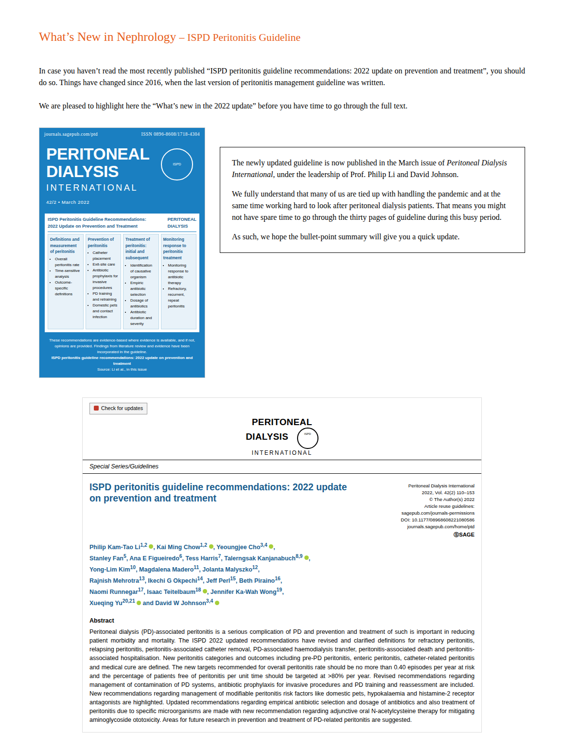What’s New in Nephrology – ISPD Peritonitis Guideline
In case you haven’t read the most recently published “ISPD peritonitis guideline recommendations: 2022 update on prevention and treatment”, you should do so. Things have changed since 2016, when the last version of peritonitis management guideline was written.
We are pleased to highlight here the “What’s new in the 2022 update” before you have time to go through the full text.
journals.sagepub.com/ptd ISSN 0896-8608/1718-4304
ISPD
PERITONEAL
DIALYSIS
INTERNATIONAL
42/2 • March 2022
ISPD Peritonitis Guideline Recommendations:
2022 Update on Prevention and Treatment PERITONEAL
DIALYSIS
Definitions and measurement of peritonitis
Overall peritonitis rate
Time-sensitive analysis
Outcome-specific definitions
Prevention of peritonitis
Catheter placement
Exit-site care
Antibiotic prophylaxis for invasive procedures
PD training and retraining
Domestic pets and contact infection
Treatment of peritonitis: initial and subsequent
Identification of causative organism
Empiric antibiotic selection
Dosage of antibiotics
Antibiotic duration and severity
Monitoring response to peritonitis treatment
Monitoring response to antibiotic therapy
Refractory, recurrent, repeat peritonitis
These recommendations are evidence-based where evidence is available, and if not, opinions are provided. Findings from literature review and evidence have been incorporated in the guideline.
ISPD peritonitis guideline recommendations: 2022 update on prevention and treatment
Source: Li et al., in this issue
The newly updated guideline is now published in the March issue of Peritoneal Dialysis International, under the leadership of Prof. Philip Li and David Johnson.
We fully understand that many of us are tied up with handling the pandemic and at the same time working hard to look after peritoneal dialysis patients. That means you might not have spare time to go through the thirty pages of guideline during this busy period.
As such, we hope the bullet-point summary will give you a quick update.
Check for updates
PERITONEAL
DIALYSIS ISPD
INTERNATIONAL
Special Series/Guidelines
ISPD peritonitis guideline recommendations: 2022 update on prevention and treatment
Peritoneal Dialysis International
2022, Vol. 42(2) 110–153
© The Author(s) 2022
Article reuse guidelines:
sagepub.com/journals-permissions
DOI: 10.1177/08968608221080586
journals.sagepub.com/home/ptd
ⓈSAGE
Philip Kam-Tao Li1,2 , Kai Ming Chow1,2 , Yeoungjee Cho3,4 ,
Stanley Fan5, Ana E Figueiredo6, Tess Harris7, Talerngsak Kanjanabuch8,9 ,
Yong-Lim Kim10, Magdalena Madero11, Jolanta Malyszko12,
Rajnish Mehrotra13, Ikechi G Okpechi14, Jeff Perl15, Beth Piraino16,
Naomi Runnegar17, Isaac Teitelbaum18 , Jennifer Ka-Wah Wong19,
Xueqing Yu20,21 and David W Johnson3,4
Abstract
Peritoneal dialysis (PD)-associated peritonitis is a serious complication of PD and prevention and treatment of such is important in reducing patient morbidity and mortality. The ISPD 2022 updated recommendations have revised and clarified definitions for refractory peritonitis, relapsing peritonitis, peritonitis-associated catheter removal, PD-associated haemodialysis transfer, peritonitis-associated death and peritonitis-associated hospitalisation. New peritonitis categories and outcomes including pre-PD peritonitis, enteric peritonitis, catheter-related peritonitis and medical cure are defined. The new targets recommended for overall peritonitis rate should be no more than 0.40 episodes per year at risk and the percentage of patients free of peritonitis per unit time should be targeted at >80% per year. Revised recommendations regarding management of contamination of PD systems, antibiotic prophylaxis for invasive procedures and PD training and reassessment are included. New recommendations regarding management of modifiable peritonitis risk factors like domestic pets, hypokalaemia and histamine-2 receptor antagonists are highlighted. Updated recommendations regarding empirical antibiotic selection and dosage of antibiotics and also treatment of peritonitis due to specific microorganisms are made with new recommendation regarding adjunctive oral N-acetylcysteine therapy for mitigating aminoglycoside ototoxicity. Areas for future research in prevention and treatment of PD-related peritonitis are suggested.